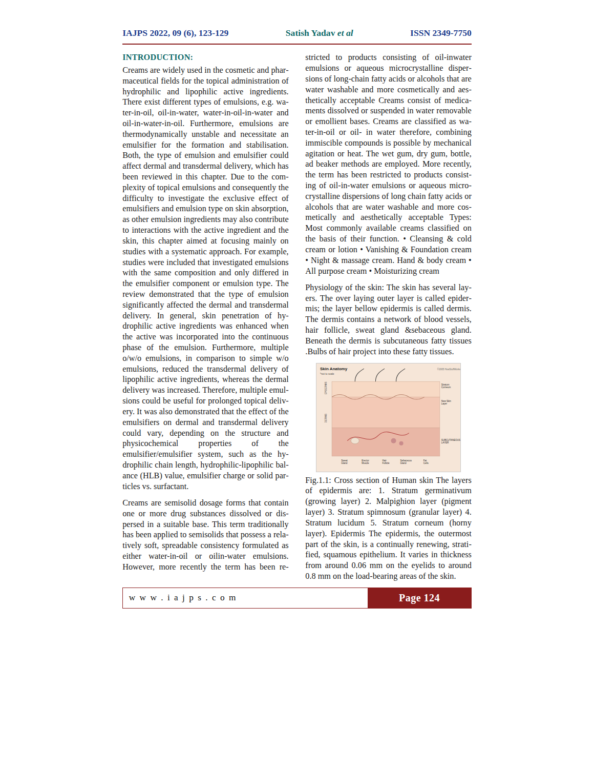IAJPS 2022, 09 (6), 123-129
Satish Yadav et al
ISSN 2349-7750
INTRODUCTION:
Creams are widely used in the cosmetic and pharmaceutical fields for the topical administration of hydrophilic and lipophilic active ingredients. There exist different types of emulsions, e.g. water-in-oil, oil-in-water, water-in-oil-in-water and oil-in-water-in-oil. Furthermore, emulsions are thermodynamically unstable and necessitate an emulsifier for the formation and stabilisation. Both, the type of emulsion and emulsifier could affect dermal and transdermal delivery, which has been reviewed in this chapter. Due to the complexity of topical emulsions and consequently the difficulty to investigate the exclusive effect of emulsifiers and emulsion type on skin absorption, as other emulsion ingredients may also contribute to interactions with the active ingredient and the skin, this chapter aimed at focusing mainly on studies with a systematic approach. For example, studies were included that investigated emulsions with the same composition and only differed in the emulsifier component or emulsion type. The review demonstrated that the type of emulsion significantly affected the dermal and transdermal delivery. In general, skin penetration of hydrophilic active ingredients was enhanced when the active was incorporated into the continuous phase of the emulsion. Furthermore, multiple o/w/o emulsions, in comparison to simple w/o emulsions, reduced the transdermal delivery of lipophilic active ingredients, whereas the dermal delivery was increased. Therefore, multiple emulsions could be useful for prolonged topical delivery. It was also demonstrated that the effect of the emulsifiers on dermal and transdermal delivery could vary, depending on the structure and physicochemical properties of the emulsifier/emulsifier system, such as the hydrophilic chain length, hydrophilic-lipophilic balance (HLB) value, emulsifier charge or solid particles vs. surfactant.
Creams are semisolid dosage forms that contain one or more drug substances dissolved or dispersed in a suitable base. This term traditionally has been applied to semisolids that possess a relatively soft, spreadable consistency formulated as either water-in-oil or oilin-water emulsions. However, more recently the term has been restricted to products consisting of oil-inwater emulsions or aqueous microcrystalline dispersions of long-chain fatty acids or alcohols that are water washable and more cosmetically and aesthetically acceptable Creams consist of medicaments dissolved or suspended in water removable or emollient bases. Creams are classified as water-in-oil or oil- in water therefore, combining immiscible compounds is possible by mechanical agitation or heat. The wet gum, dry gum, bottle, ad beaker methods are employed. More recently, the term has been restricted to products consisting of oil-in-water emulsions or aqueous microcrystalline dispersions of long chain fatty acids or alcohols that are water washable and more cosmetically and aesthetically acceptable Types: Most commonly available creams classified on the basis of their function. • Cleansing & cold cream or lotion • Vanishing & Foundation cream • Night & massage cream. Hand & body cream • All purpose cream • Moisturizing cream
Physiology of the skin: The skin has several layers. The over laying outer layer is called epidermis; the layer bellow epidermis is called dermis. The dermis contains a network of blood vessels, hair follicle, sweat gland &sebaceous gland. Beneath the dermis is subcutaneous fatty tissues .Bulbs of hair project into these fatty tissues.
Fig.1.1: Cross section of Human skin The layers of epidermis are: 1. Stratum germinativum (growing layer) 2. Malpighion layer (pigment layer) 3. Stratum spimnosum (granular layer) 4. Stratum lucidum 5. Stratum corneum (horny layer). Epidermis The epidermis, the outermost part of the skin, is a continually renewing, stratified, squamous epithelium. It varies in thickness from around 0.06 mm on the eyelids to around 0.8 mm on the load-bearing areas of the skin.
w w w . i a j p s . c o m
Page 124